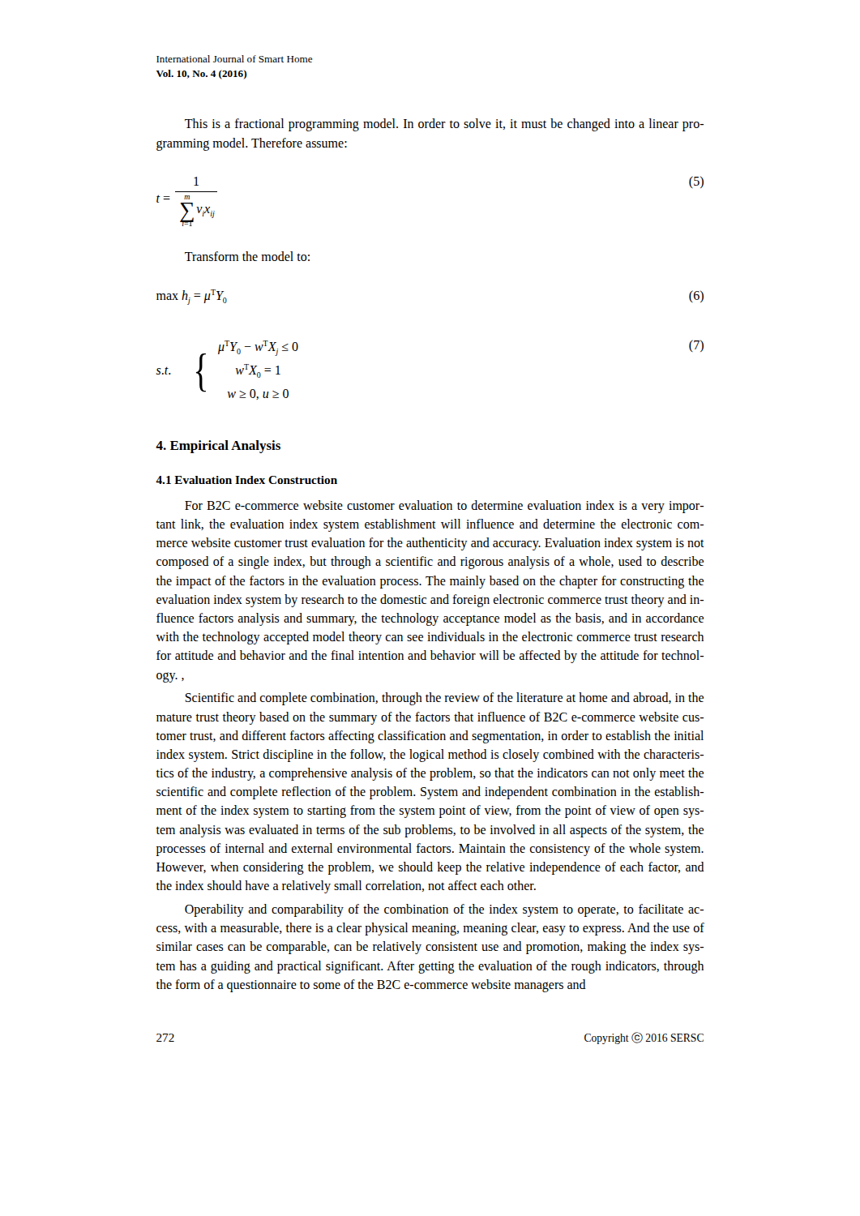International Journal of Smart Home
Vol. 10, No. 4 (2016)
This is a fractional programming model. In order to solve it, it must be changed into a linear programming model. Therefore assume:
t = 1 m ∑ i=1 vixij (5)
Transform the model to:
max hj = μTY0 (6)
s.t. {
μTY0 − wTXj ≤ 0
wTX0 = 1
w ≥ 0, u ≥ 0
(7)
4. Empirical Analysis
4.1 Evaluation Index Construction
For B2C e-commerce website customer evaluation to determine evaluation index is a very important link, the evaluation index system establishment will influence and determine the electronic commerce website customer trust evaluation for the authenticity and accuracy. Evaluation index system is not composed of a single index, but through a scientific and rigorous analysis of a whole, used to describe the impact of the factors in the evaluation process. The mainly based on the chapter for constructing the evaluation index system by research to the domestic and foreign electronic commerce trust theory and influence factors analysis and summary, the technology acceptance model as the basis, and in accordance with the technology accepted model theory can see individuals in the electronic commerce trust research for attitude and behavior and the final intention and behavior will be affected by the attitude for technology. ,
Scientific and complete combination, through the review of the literature at home and abroad, in the mature trust theory based on the summary of the factors that influence of B2C e-commerce website customer trust, and different factors affecting classification and segmentation, in order to establish the initial index system. Strict discipline in the follow, the logical method is closely combined with the characteristics of the industry, a comprehensive analysis of the problem, so that the indicators can not only meet the scientific and complete reflection of the problem. System and independent combination in the establishment of the index system to starting from the system point of view, from the point of view of open system analysis was evaluated in terms of the sub problems, to be involved in all aspects of the system, the processes of internal and external environmental factors. Maintain the consistency of the whole system. However, when considering the problem, we should keep the relative independence of each factor, and the index should have a relatively small correlation, not affect each other.
Operability and comparability of the combination of the index system to operate, to facilitate access, with a measurable, there is a clear physical meaning, meaning clear, easy to express. And the use of similar cases can be comparable, can be relatively consistent use and promotion, making the index system has a guiding and practical significant. After getting the evaluation of the rough indicators, through the form of a questionnaire to some of the B2C e-commerce website managers and
272 Copyright ⓒ 2016 SERSC